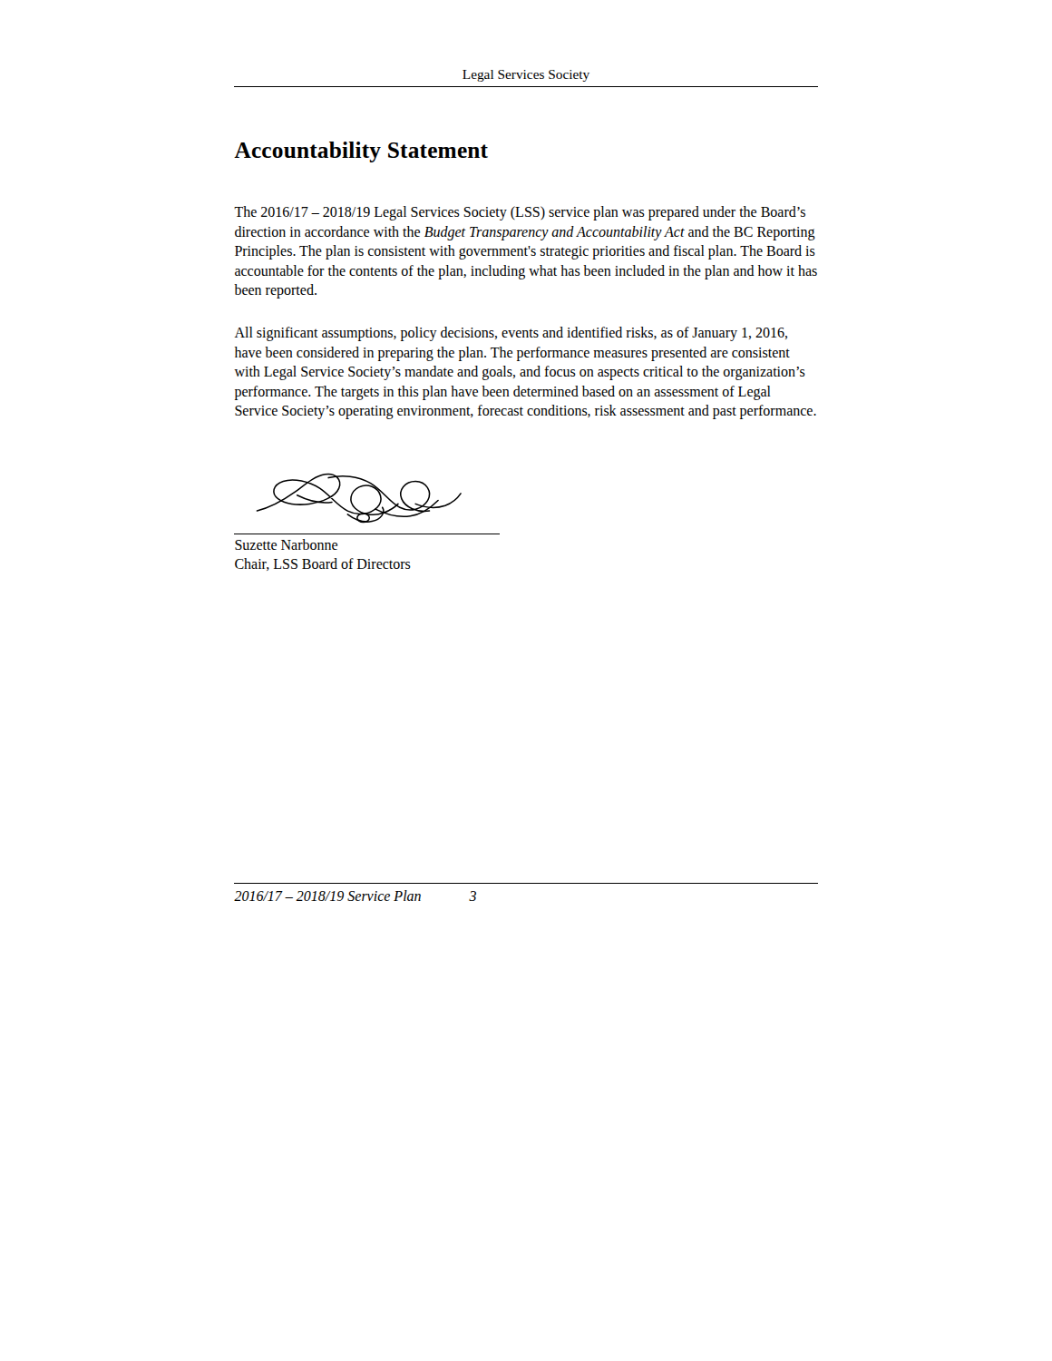Legal Services Society
Accountability Statement
The 2016/17 – 2018/19 Legal Services Society (LSS) service plan was prepared under the Board’s direction in accordance with the Budget Transparency and Accountability Act and the BC Reporting Principles. The plan is consistent with government's strategic priorities and fiscal plan. The Board is accountable for the contents of the plan, including what has been included in the plan and how it has been reported.
All significant assumptions, policy decisions, events and identified risks, as of January 1, 2016, have been considered in preparing the plan. The performance measures presented are consistent with Legal Service Society’s mandate and goals, and focus on aspects critical to the organization’s performance. The targets in this plan have been determined based on an assessment of Legal Service Society’s operating environment, forecast conditions, risk assessment and past performance.
Suzette Narbonne
Chair, LSS Board of Directors
2016/17 – 2018/19 Service Plan 3